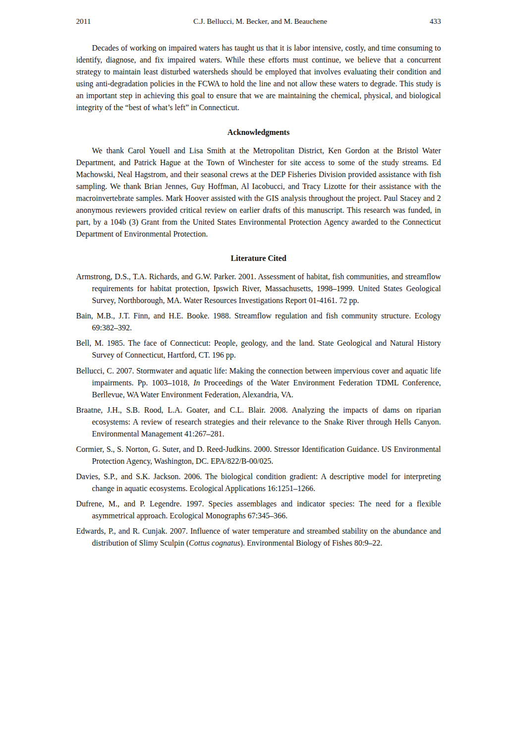2011 C.J. Bellucci, M. Becker, and M. Beauchene 433
Decades of working on impaired waters has taught us that it is labor intensive, costly, and time consuming to identify, diagnose, and fix impaired waters. While these efforts must continue, we believe that a concurrent strategy to maintain least disturbed watersheds should be employed that involves evaluating their condition and using anti-degradation policies in the FCWA to hold the line and not allow these waters to degrade. This study is an important step in achieving this goal to ensure that we are maintaining the chemical, physical, and biological integrity of the “best of what’s left” in Connecticut.
Acknowledgments
We thank Carol Youell and Lisa Smith at the Metropolitan District, Ken Gordon at the Bristol Water Department, and Patrick Hague at the Town of Winchester for site access to some of the study streams. Ed Machowski, Neal Hagstrom, and their seasonal crews at the DEP Fisheries Division provided assistance with fish sampling. We thank Brian Jennes, Guy Hoffman, Al Iacobucci, and Tracy Lizotte for their assistance with the macroinvertebrate samples. Mark Hoover assisted with the GIS analysis throughout the project. Paul Stacey and 2 anonymous reviewers provided critical review on earlier drafts of this manuscript. This research was funded, in part, by a 104b (3) Grant from the United States Environmental Protection Agency awarded to the Connecticut Department of Environmental Protection.
Literature Cited
Armstrong, D.S., T.A. Richards, and G.W. Parker. 2001. Assessment of habitat, fish communities, and streamflow requirements for habitat protection, Ipswich River, Massachusetts, 1998–1999. United States Geological Survey, Northborough, MA. Water Resources Investigations Report 01-4161. 72 pp.
Bain, M.B., J.T. Finn, and H.E. Booke. 1988. Streamflow regulation and fish community structure. Ecology 69:382–392.
Bell, M. 1985. The face of Connecticut: People, geology, and the land. State Geological and Natural History Survey of Connecticut, Hartford, CT. 196 pp.
Bellucci, C. 2007. Stormwater and aquatic life: Making the connection between impervious cover and aquatic life impairments. Pp. 1003–1018, In Proceedings of the Water Environment Federation TDML Conference, Berllevue, WA Water Environment Federation, Alexandria, VA.
Braatne, J.H., S.B. Rood, L.A. Goater, and C.L. Blair. 2008. Analyzing the impacts of dams on riparian ecosystems: A review of research strategies and their relevance to the Snake River through Hells Canyon. Environmental Management 41:267–281.
Cormier, S., S. Norton, G. Suter, and D. Reed-Judkins. 2000. Stressor Identification Guidance. US Environmental Protection Agency, Washington, DC. EPA/822/B-00/025.
Davies, S.P., and S.K. Jackson. 2006. The biological condition gradient: A descriptive model for interpreting change in aquatic ecosystems. Ecological Applications 16:1251–1266.
Dufrene, M., and P. Legendre. 1997. Species assemblages and indicator species: The need for a flexible asymmetrical approach. Ecological Monographs 67:345–366.
Edwards, P., and R. Cunjak. 2007. Influence of water temperature and streambed stability on the abundance and distribution of Slimy Sculpin (Cottus cognatus). Environmental Biology of Fishes 80:9–22.